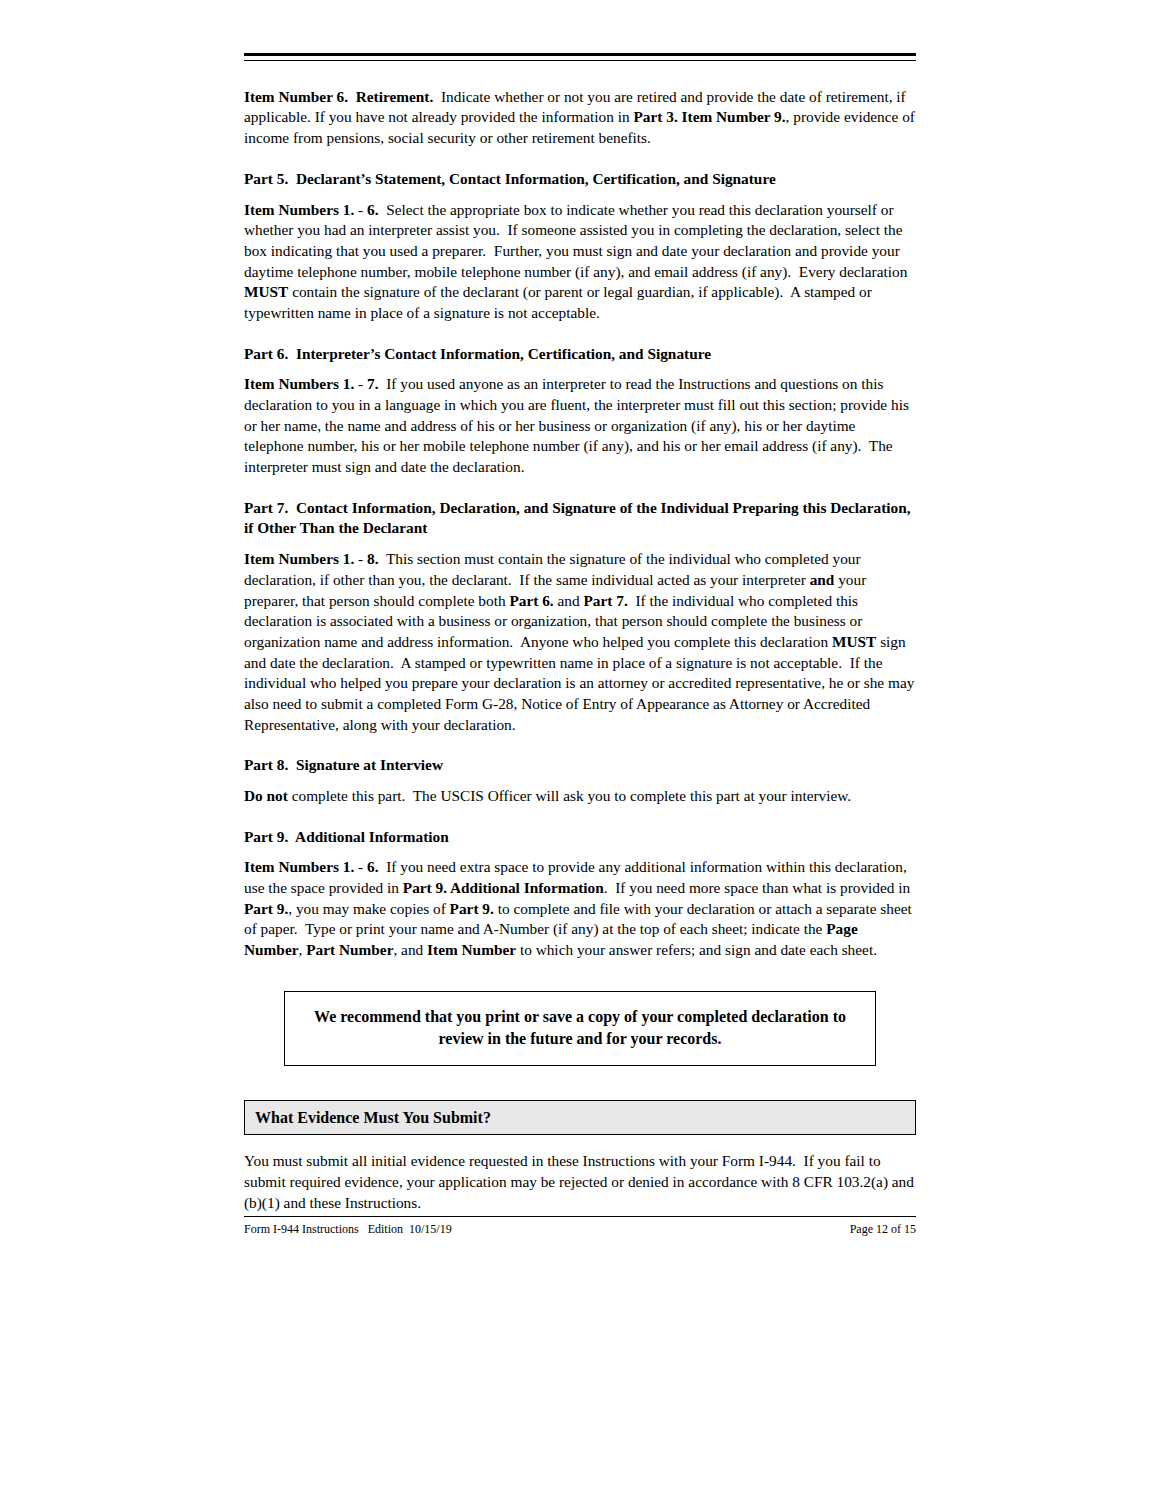Item Number 6. Retirement. Indicate whether or not you are retired and provide the date of retirement, if applicable. If you have not already provided the information in Part 3. Item Number 9., provide evidence of income from pensions, social security or other retirement benefits.
Part 5. Declarant’s Statement, Contact Information, Certification, and Signature
Item Numbers 1. - 6. Select the appropriate box to indicate whether you read this declaration yourself or whether you had an interpreter assist you. If someone assisted you in completing the declaration, select the box indicating that you used a preparer. Further, you must sign and date your declaration and provide your daytime telephone number, mobile telephone number (if any), and email address (if any). Every declaration MUST contain the signature of the declarant (or parent or legal guardian, if applicable). A stamped or typewritten name in place of a signature is not acceptable.
Part 6. Interpreter’s Contact Information, Certification, and Signature
Item Numbers 1. - 7. If you used anyone as an interpreter to read the Instructions and questions on this declaration to you in a language in which you are fluent, the interpreter must fill out this section; provide his or her name, the name and address of his or her business or organization (if any), his or her daytime telephone number, his or her mobile telephone number (if any), and his or her email address (if any). The interpreter must sign and date the declaration.
Part 7. Contact Information, Declaration, and Signature of the Individual Preparing this Declaration, if Other Than the Declarant
Item Numbers 1. - 8. This section must contain the signature of the individual who completed your declaration, if other than you, the declarant. If the same individual acted as your interpreter and your preparer, that person should complete both Part 6. and Part 7. If the individual who completed this declaration is associated with a business or organization, that person should complete the business or organization name and address information. Anyone who helped you complete this declaration MUST sign and date the declaration. A stamped or typewritten name in place of a signature is not acceptable. If the individual who helped you prepare your declaration is an attorney or accredited representative, he or she may also need to submit a completed Form G-28, Notice of Entry of Appearance as Attorney or Accredited Representative, along with your declaration.
Part 8. Signature at Interview
Do not complete this part. The USCIS Officer will ask you to complete this part at your interview.
Part 9. Additional Information
Item Numbers 1. - 6. If you need extra space to provide any additional information within this declaration, use the space provided in Part 9. Additional Information. If you need more space than what is provided in Part 9., you may make copies of Part 9. to complete and file with your declaration or attach a separate sheet of paper. Type or print your name and A-Number (if any) at the top of each sheet; indicate the Page Number, Part Number, and Item Number to which your answer refers; and sign and date each sheet.
We recommend that you print or save a copy of your completed declaration to review in the future and for your records.
What Evidence Must You Submit?
You must submit all initial evidence requested in these Instructions with your Form I-944. If you fail to submit required evidence, your application may be rejected or denied in accordance with 8 CFR 103.2(a) and (b)(1) and these Instructions.
Form I-944 Instructions Edition 10/15/19 Page 12 of 15